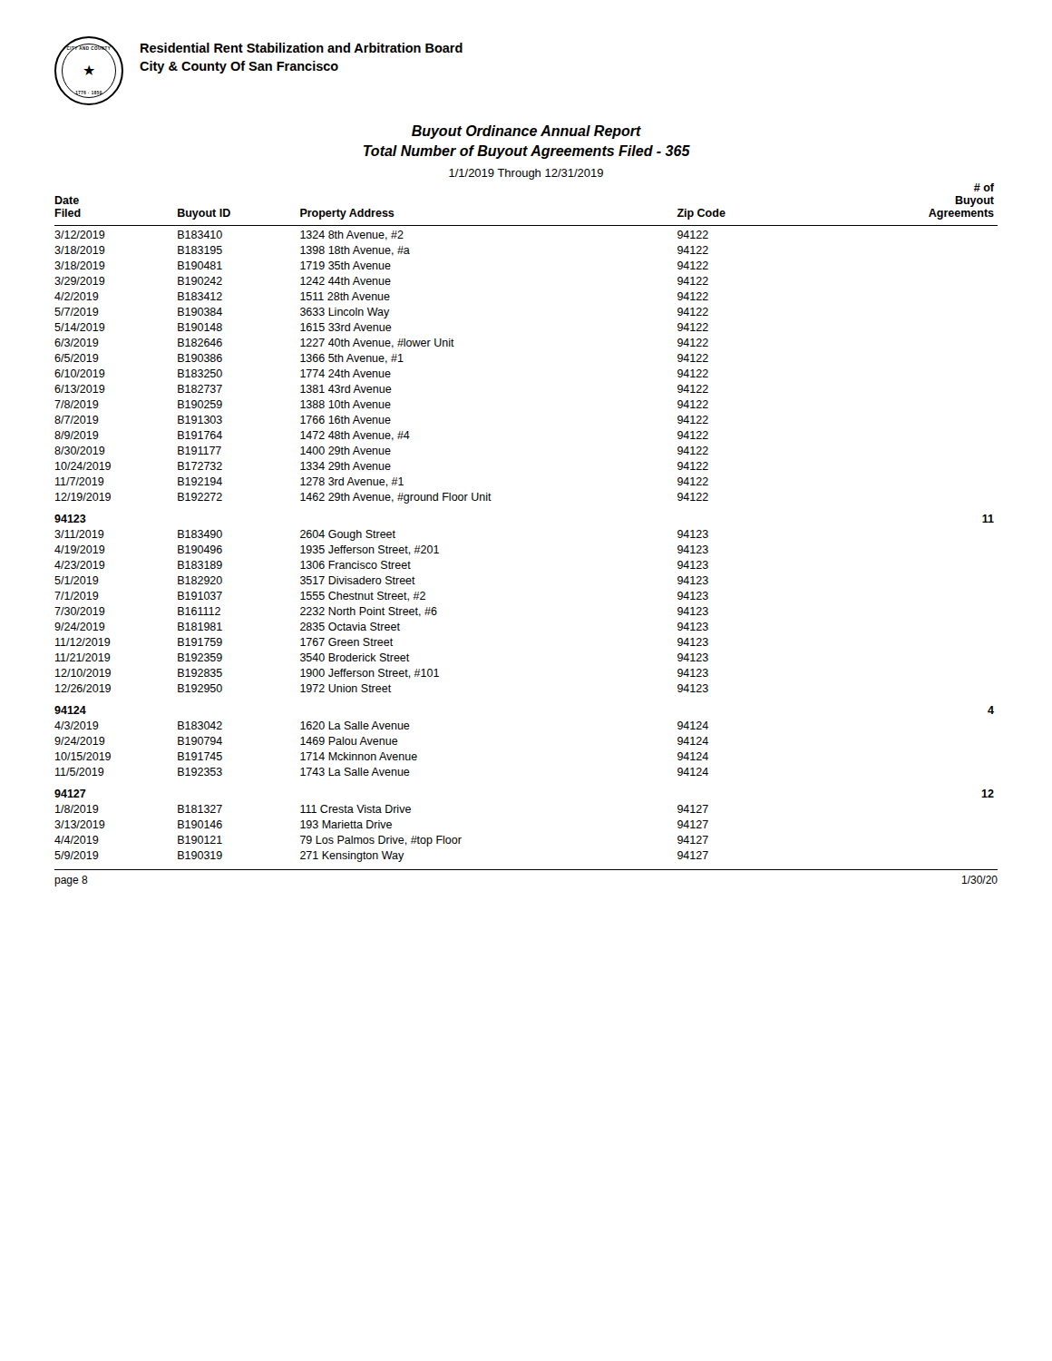CITY AND COUNTY
★
1776 · 1850
Residential Rent Stabilization and Arbitration Board
City & County Of San Francisco
Buyout Ordinance Annual Report
Total Number of Buyout Agreements Filed - 365
1/1/2019 Through 12/31/2019
| Date Filed | Buyout ID | Property Address | Zip Code | # of Buyout Agreements |
| --- | --- | --- | --- | --- |
| 3/12/2019 | B183410 | 1324 8th Avenue, #2 | 94122 | |
| 3/18/2019 | B183195 | 1398 18th Avenue, #a | 94122 | |
| 3/18/2019 | B190481 | 1719 35th Avenue | 94122 | |
| 3/29/2019 | B190242 | 1242 44th Avenue | 94122 | |
| 4/2/2019 | B183412 | 1511 28th Avenue | 94122 | |
| 5/7/2019 | B190384 | 3633 Lincoln Way | 94122 | |
| 5/14/2019 | B190148 | 1615 33rd Avenue | 94122 | |
| 6/3/2019 | B182646 | 1227 40th Avenue, #lower Unit | 94122 | |
| 6/5/2019 | B190386 | 1366 5th Avenue, #1 | 94122 | |
| 6/10/2019 | B183250 | 1774 24th Avenue | 94122 | |
| 6/13/2019 | B182737 | 1381 43rd Avenue | 94122 | |
| 7/8/2019 | B190259 | 1388 10th Avenue | 94122 | |
| 8/7/2019 | B191303 | 1766 16th Avenue | 94122 | |
| 8/9/2019 | B191764 | 1472 48th Avenue, #4 | 94122 | |
| 8/30/2019 | B191177 | 1400 29th Avenue | 94122 | |
| 10/24/2019 | B172732 | 1334 29th Avenue | 94122 | |
| 11/7/2019 | B192194 | 1278 3rd Avenue, #1 | 94122 | |
| 12/19/2019 | B192272 | 1462 29th Avenue, #ground Floor Unit | 94122 | |
| 94123 | | | | 11 |
| 3/11/2019 | B183490 | 2604 Gough Street | 94123 | |
| 4/19/2019 | B190496 | 1935 Jefferson Street, #201 | 94123 | |
| 4/23/2019 | B183189 | 1306 Francisco Street | 94123 | |
| 5/1/2019 | B182920 | 3517 Divisadero Street | 94123 | |
| 7/1/2019 | B191037 | 1555 Chestnut Street, #2 | 94123 | |
| 7/30/2019 | B161112 | 2232 North Point Street, #6 | 94123 | |
| 9/24/2019 | B181981 | 2835 Octavia Street | 94123 | |
| 11/12/2019 | B191759 | 1767 Green Street | 94123 | |
| 11/21/2019 | B192359 | 3540 Broderick Street | 94123 | |
| 12/10/2019 | B192835 | 1900 Jefferson Street, #101 | 94123 | |
| 12/26/2019 | B192950 | 1972 Union Street | 94123 | |
| 94124 | | | | 4 |
| 4/3/2019 | B183042 | 1620 La Salle Avenue | 94124 | |
| 9/24/2019 | B190794 | 1469 Palou Avenue | 94124 | |
| 10/15/2019 | B191745 | 1714 Mckinnon Avenue | 94124 | |
| 11/5/2019 | B192353 | 1743 La Salle Avenue | 94124 | |
| 94127 | | | | 12 |
| 1/8/2019 | B181327 | 111 Cresta Vista Drive | 94127 | |
| 3/13/2019 | B190146 | 193 Marietta Drive | 94127 | |
| 4/4/2019 | B190121 | 79 Los Palmos Drive, #top Floor | 94127 | |
| 5/9/2019 | B190319 | 271 Kensington Way | 94127 | |
page 8 1/30/20